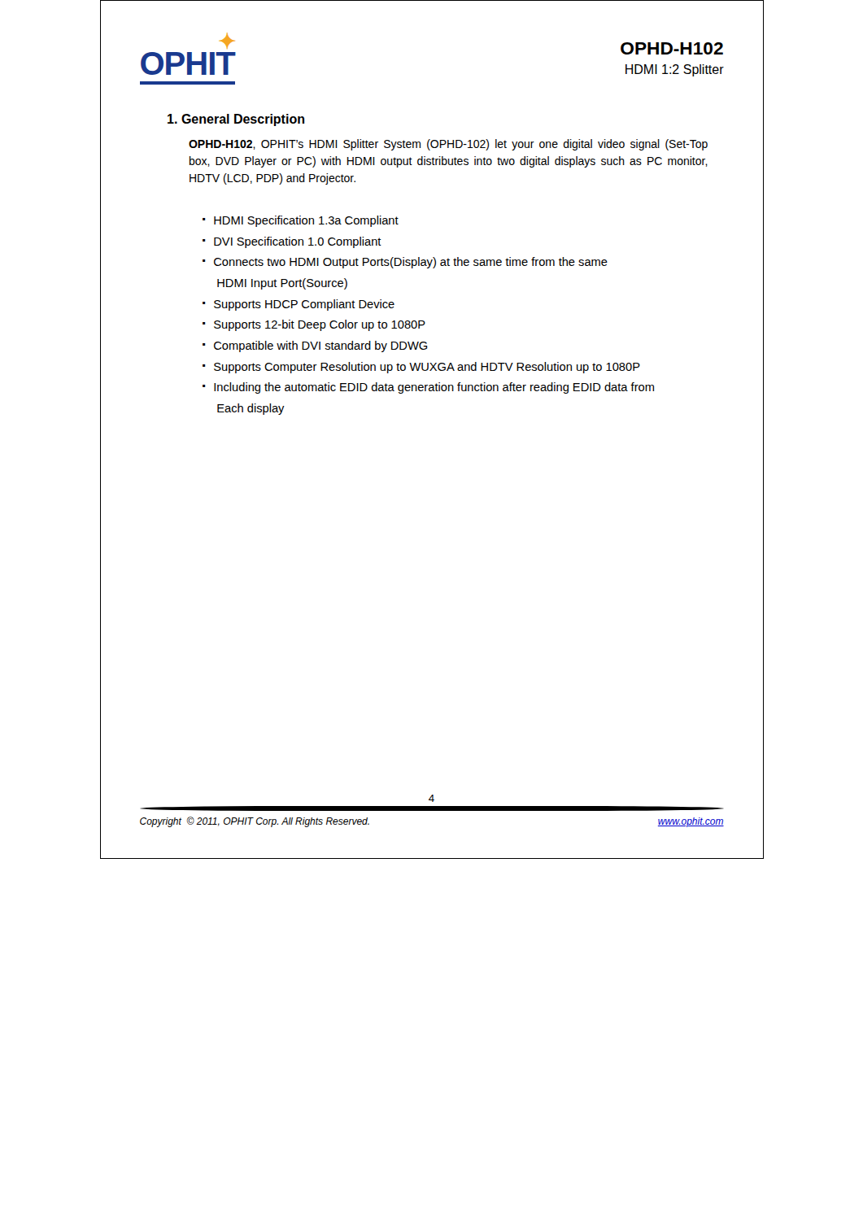✦ OPHIT
OPHD-H102
HDMI 1:2 Splitter
1. General Description
OPHD-H102, OPHIT’s HDMI Splitter System (OPHD-102) let your one digital video signal (Set-Top box, DVD Player or PC) with HDMI output distributes into two digital displays such as PC monitor, HDTV (LCD, PDP) and Projector.
HDMI Specification 1.3a Compliant
DVI Specification 1.0 Compliant
Connects two HDMI Output Ports(Display) at the same time from the sameHDMI Input Port(Source)
Supports HDCP Compliant Device
Supports 12-bit Deep Color up to 1080P
Compatible with DVI standard by DDWG
Supports Computer Resolution up to WUXGA and HDTV Resolution up to 1080P
Including the automatic EDID data generation function after reading EDID data fromEach display
4
Copyright © 2011, OPHIT Corp. All Rights Reserved. www.ophit.com